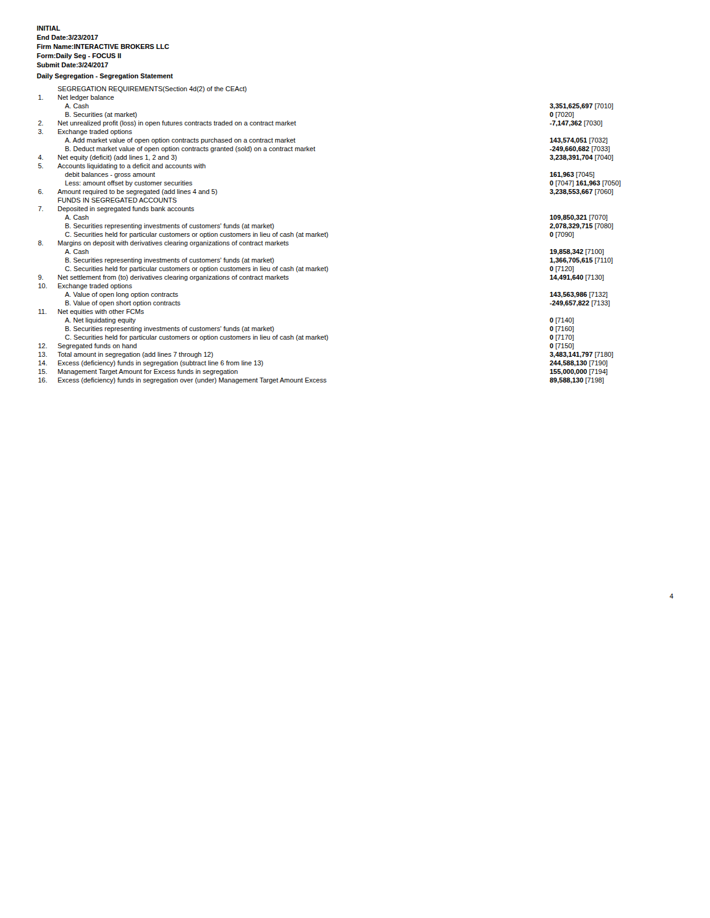INITIAL
End Date:3/23/2017
Firm Name:INTERACTIVE BROKERS LLC
Form:Daily Seg - FOCUS II
Submit Date:3/24/2017
Daily Segregation - Segregation Statement
| | SEGREGATION REQUIREMENTS(Section 4d(2) of the CEAct) | |
| 1. | Net ledger balance | |
| | A. Cash | 3,351,625,697 [7010] |
| | B. Securities (at market) | 0 [7020] |
| 2. | Net unrealized profit (loss) in open futures contracts traded on a contract market | -7,147,362 [7030] |
| 3. | Exchange traded options | |
| | A. Add market value of open option contracts purchased on a contract market | 143,574,051 [7032] |
| | B. Deduct market value of open option contracts granted (sold) on a contract market | -249,660,682 [7033] |
| 4. | Net equity (deficit) (add lines 1, 2 and 3) | 3,238,391,704 [7040] |
| 5. | Accounts liquidating to a deficit and accounts with | |
| | debit balances - gross amount | 161,963 [7045] |
| | Less: amount offset by customer securities | 0 [7047] 161,963 [7050] |
| 6. | Amount required to be segregated (add lines 4 and 5) | 3,238,553,667 [7060] |
| | FUNDS IN SEGREGATED ACCOUNTS | |
| 7. | Deposited in segregated funds bank accounts | |
| | A. Cash | 109,850,321 [7070] |
| | B. Securities representing investments of customers' funds (at market) | 2,078,329,715 [7080] |
| | C. Securities held for particular customers or option customers in lieu of cash (at market) | 0 [7090] |
| 8. | Margins on deposit with derivatives clearing organizations of contract markets | |
| | A. Cash | 19,858,342 [7100] |
| | B. Securities representing investments of customers' funds (at market) | 1,366,705,615 [7110] |
| | C. Securities held for particular customers or option customers in lieu of cash (at market) | 0 [7120] |
| 9. | Net settlement from (to) derivatives clearing organizations of contract markets | 14,491,640 [7130] |
| 10. | Exchange traded options | |
| | A. Value of open long option contracts | 143,563,986 [7132] |
| | B. Value of open short option contracts | -249,657,822 [7133] |
| 11. | Net equities with other FCMs | |
| | A. Net liquidating equity | 0 [7140] |
| | B. Securities representing investments of customers' funds (at market) | 0 [7160] |
| | C. Securities held for particular customers or option customers in lieu of cash (at market) | 0 [7170] |
| 12. | Segregated funds on hand | 0 [7150] |
| 13. | Total amount in segregation (add lines 7 through 12) | 3,483,141,797 [7180] |
| 14. | Excess (deficiency) funds in segregation (subtract line 6 from line 13) | 244,588,130 [7190] |
| 15. | Management Target Amount for Excess funds in segregation | 155,000,000 [7194] |
| 16. | Excess (deficiency) funds in segregation over (under) Management Target Amount Excess | 89,588,130 [7198] |
4